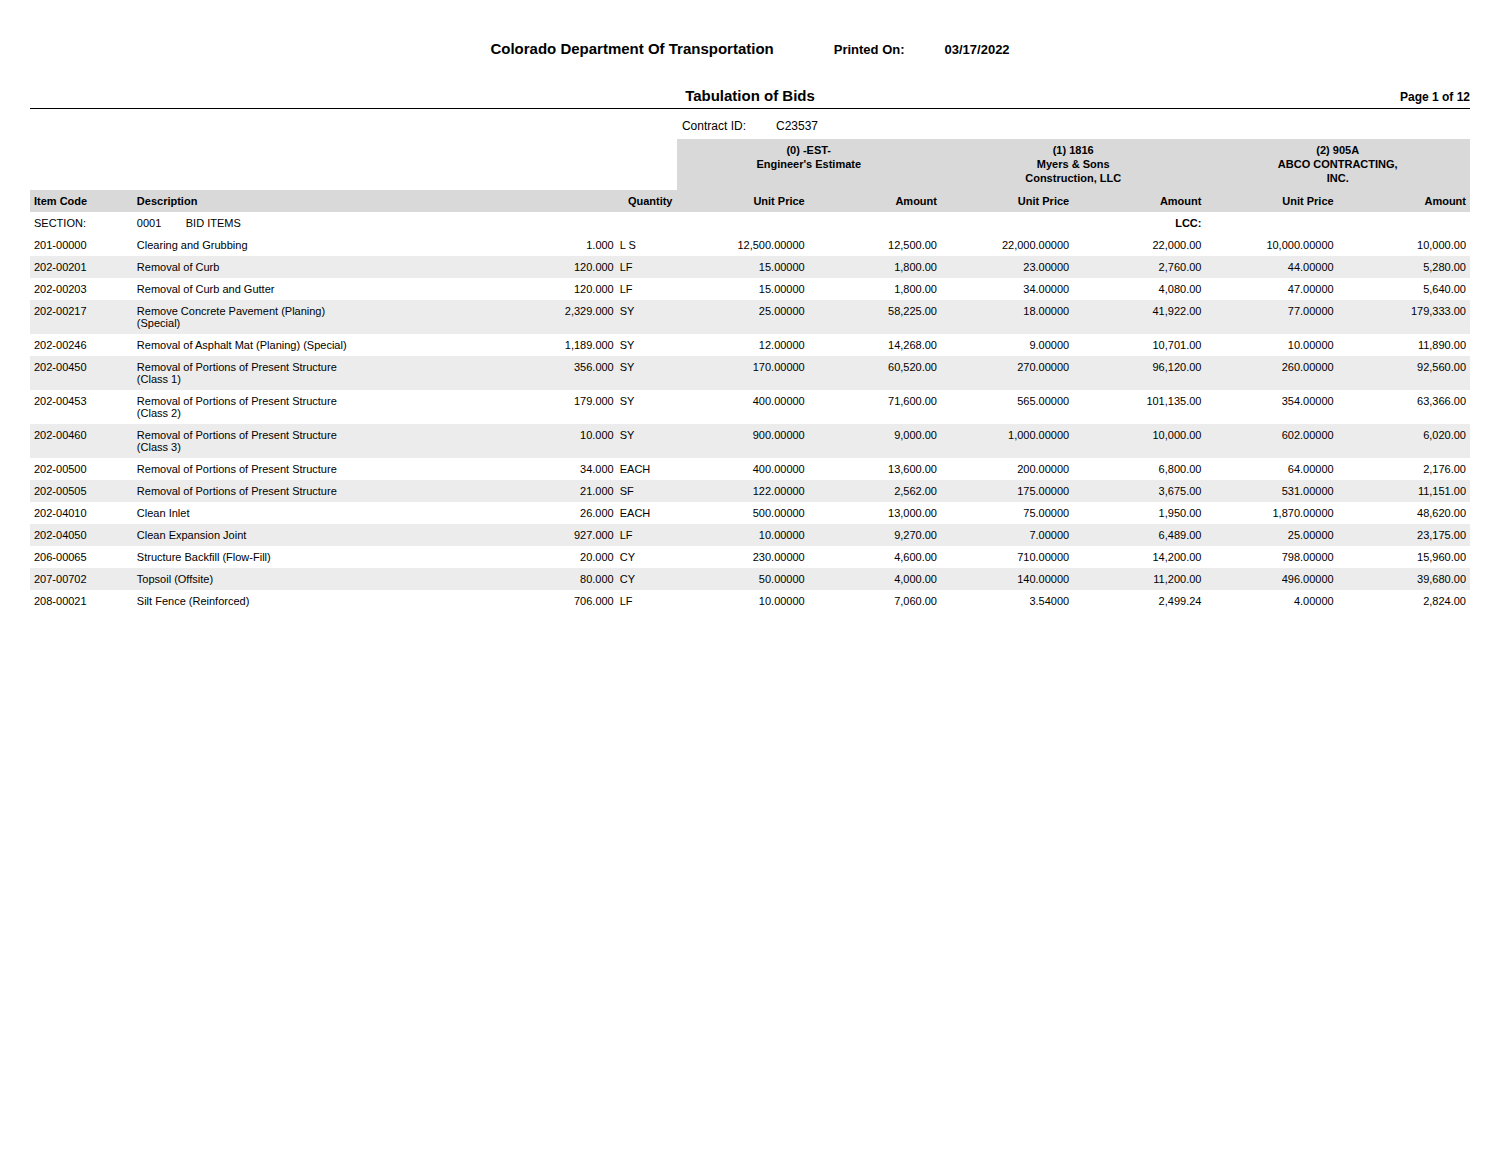Colorado Department Of Transportation Printed On:03/17/2022
Tabulation of Bids Page 1 of 12
Contract ID: C23537
| | (0) -EST- Engineer's Estimate | (1) 1816 Myers & Sons Construction, LLC | (2) 905A ABCO CONTRACTING, INC. |
| --- | --- | --- | --- |
| Item Code | Description | Quantity | Unit Price | Amount | Unit Price | Amount | Unit Price | Amount |
| SECTION: | 0001 BID ITEMS | | | | | | LCC: | | |
| 201-00000 | Clearing and Grubbing | 1.000 | L S | 12,500.00000 | 12,500.00 | 22,000.00000 | 22,000.00 | 10,000.00000 | 10,000.00 |
| 202-00201 | Removal of Curb | 120.000 | LF | 15.00000 | 1,800.00 | 23.00000 | 2,760.00 | 44.00000 | 5,280.00 |
| 202-00203 | Removal of Curb and Gutter | 120.000 | LF | 15.00000 | 1,800.00 | 34.00000 | 4,080.00 | 47.00000 | 5,640.00 |
| 202-00217 | Remove Concrete Pavement (Planing) (Special) | 2,329.000 | SY | 25.00000 | 58,225.00 | 18.00000 | 41,922.00 | 77.00000 | 179,333.00 |
| 202-00246 | Removal of Asphalt Mat (Planing) (Special) | 1,189.000 | SY | 12.00000 | 14,268.00 | 9.00000 | 10,701.00 | 10.00000 | 11,890.00 |
| 202-00450 | Removal of Portions of Present Structure (Class 1) | 356.000 | SY | 170.00000 | 60,520.00 | 270.00000 | 96,120.00 | 260.00000 | 92,560.00 |
| 202-00453 | Removal of Portions of Present Structure (Class 2) | 179.000 | SY | 400.00000 | 71,600.00 | 565.00000 | 101,135.00 | 354.00000 | 63,366.00 |
| 202-00460 | Removal of Portions of Present Structure (Class 3) | 10.000 | SY | 900.00000 | 9,000.00 | 1,000.00000 | 10,000.00 | 602.00000 | 6,020.00 |
| 202-00500 | Removal of Portions of Present Structure | 34.000 | EACH | 400.00000 | 13,600.00 | 200.00000 | 6,800.00 | 64.00000 | 2,176.00 |
| 202-00505 | Removal of Portions of Present Structure | 21.000 | SF | 122.00000 | 2,562.00 | 175.00000 | 3,675.00 | 531.00000 | 11,151.00 |
| 202-04010 | Clean Inlet | 26.000 | EACH | 500.00000 | 13,000.00 | 75.00000 | 1,950.00 | 1,870.00000 | 48,620.00 |
| 202-04050 | Clean Expansion Joint | 927.000 | LF | 10.00000 | 9,270.00 | 7.00000 | 6,489.00 | 25.00000 | 23,175.00 |
| 206-00065 | Structure Backfill (Flow-Fill) | 20.000 | CY | 230.00000 | 4,600.00 | 710.00000 | 14,200.00 | 798.00000 | 15,960.00 |
| 207-00702 | Topsoil (Offsite) | 80.000 | CY | 50.00000 | 4,000.00 | 140.00000 | 11,200.00 | 496.00000 | 39,680.00 |
| 208-00021 | Silt Fence (Reinforced) | 706.000 | LF | 10.00000 | 7,060.00 | 3.54000 | 2,499.24 | 4.00000 | 2,824.00 |